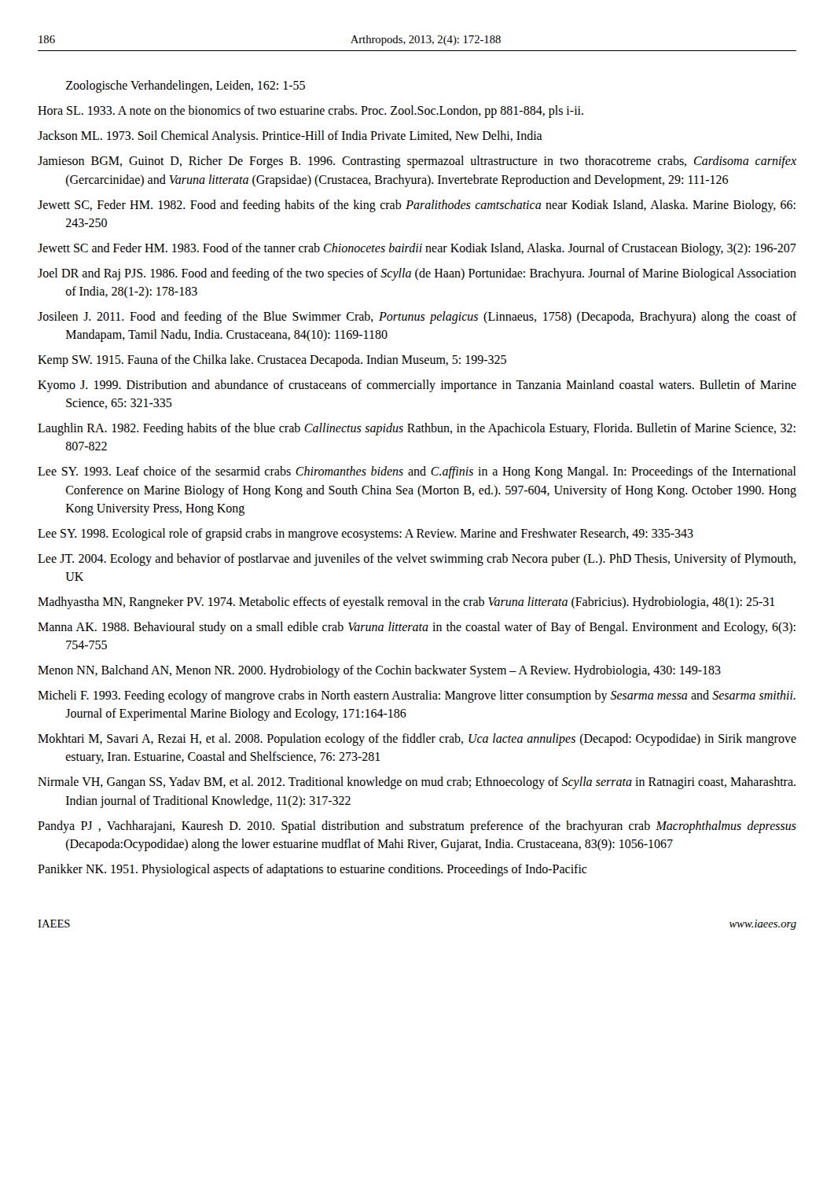186 Arthropods, 2013, 2(4): 172-188
Zoologische Verhandelingen, Leiden, 162: 1-55
Hora SL. 1933. A note on the bionomics of two estuarine crabs. Proc. Zool.Soc.London, pp 881-884, pls i-ii.
Jackson ML. 1973. Soil Chemical Analysis. Printice-Hill of India Private Limited, New Delhi, India
Jamieson BGM, Guinot D, Richer De Forges B. 1996. Contrasting spermazoal ultrastructure in two thoracotreme crabs, Cardisoma carnifex (Gercarcinidae) and Varuna litterata (Grapsidae) (Crustacea, Brachyura). Invertebrate Reproduction and Development, 29: 111-126
Jewett SC, Feder HM. 1982. Food and feeding habits of the king crab Paralithodes camtschatica near Kodiak Island, Alaska. Marine Biology, 66: 243-250
Jewett SC and Feder HM. 1983. Food of the tanner crab Chionocetes bairdii near Kodiak Island, Alaska. Journal of Crustacean Biology, 3(2): 196-207
Joel DR and Raj PJS. 1986. Food and feeding of the two species of Scylla (de Haan) Portunidae: Brachyura. Journal of Marine Biological Association of India, 28(1-2): 178-183
Josileen J. 2011. Food and feeding of the Blue Swimmer Crab, Portunus pelagicus (Linnaeus, 1758) (Decapoda, Brachyura) along the coast of Mandapam, Tamil Nadu, India. Crustaceana, 84(10): 1169-1180
Kemp SW. 1915. Fauna of the Chilka lake. Crustacea Decapoda. Indian Museum, 5: 199-325
Kyomo J. 1999. Distribution and abundance of crustaceans of commercially importance in Tanzania Mainland coastal waters. Bulletin of Marine Science, 65: 321-335
Laughlin RA. 1982. Feeding habits of the blue crab Callinectus sapidus Rathbun, in the Apachicola Estuary, Florida. Bulletin of Marine Science, 32: 807-822
Lee SY. 1993. Leaf choice of the sesarmid crabs Chiromanthes bidens and C.affinis in a Hong Kong Mangal. In: Proceedings of the International Conference on Marine Biology of Hong Kong and South China Sea (Morton B, ed.). 597-604, University of Hong Kong. October 1990. Hong Kong University Press, Hong Kong
Lee SY. 1998. Ecological role of grapsid crabs in mangrove ecosystems: A Review. Marine and Freshwater Research, 49: 335-343
Lee JT. 2004. Ecology and behavior of postlarvae and juveniles of the velvet swimming crab Necora puber (L.). PhD Thesis, University of Plymouth, UK
Madhyastha MN, Rangneker PV. 1974. Metabolic effects of eyestalk removal in the crab Varuna litterata (Fabricius). Hydrobiologia, 48(1): 25-31
Manna AK. 1988. Behavioural study on a small edible crab Varuna litterata in the coastal water of Bay of Bengal. Environment and Ecology, 6(3): 754-755
Menon NN, Balchand AN, Menon NR. 2000. Hydrobiology of the Cochin backwater System – A Review. Hydrobiologia, 430: 149-183
Micheli F. 1993. Feeding ecology of mangrove crabs in North eastern Australia: Mangrove litter consumption by Sesarma messa and Sesarma smithii. Journal of Experimental Marine Biology and Ecology, 171:164-186
Mokhtari M, Savari A, Rezai H, et al. 2008. Population ecology of the fiddler crab, Uca lactea annulipes (Decapod: Ocypodidae) in Sirik mangrove estuary, Iran. Estuarine, Coastal and Shelfscience, 76: 273-281
Nirmale VH, Gangan SS, Yadav BM, et al. 2012. Traditional knowledge on mud crab; Ethnoecology of Scylla serrata in Ratnagiri coast, Maharashtra. Indian journal of Traditional Knowledge, 11(2): 317-322
Pandya PJ , Vachharajani, Kauresh D. 2010. Spatial distribution and substratum preference of the brachyuran crab Macrophthalmus depressus (Decapoda:Ocypodidae) along the lower estuarine mudflat of Mahi River, Gujarat, India. Crustaceana, 83(9): 1056-1067
Panikker NK. 1951. Physiological aspects of adaptations to estuarine conditions. Proceedings of Indo-Pacific
IAEES www.iaees.org